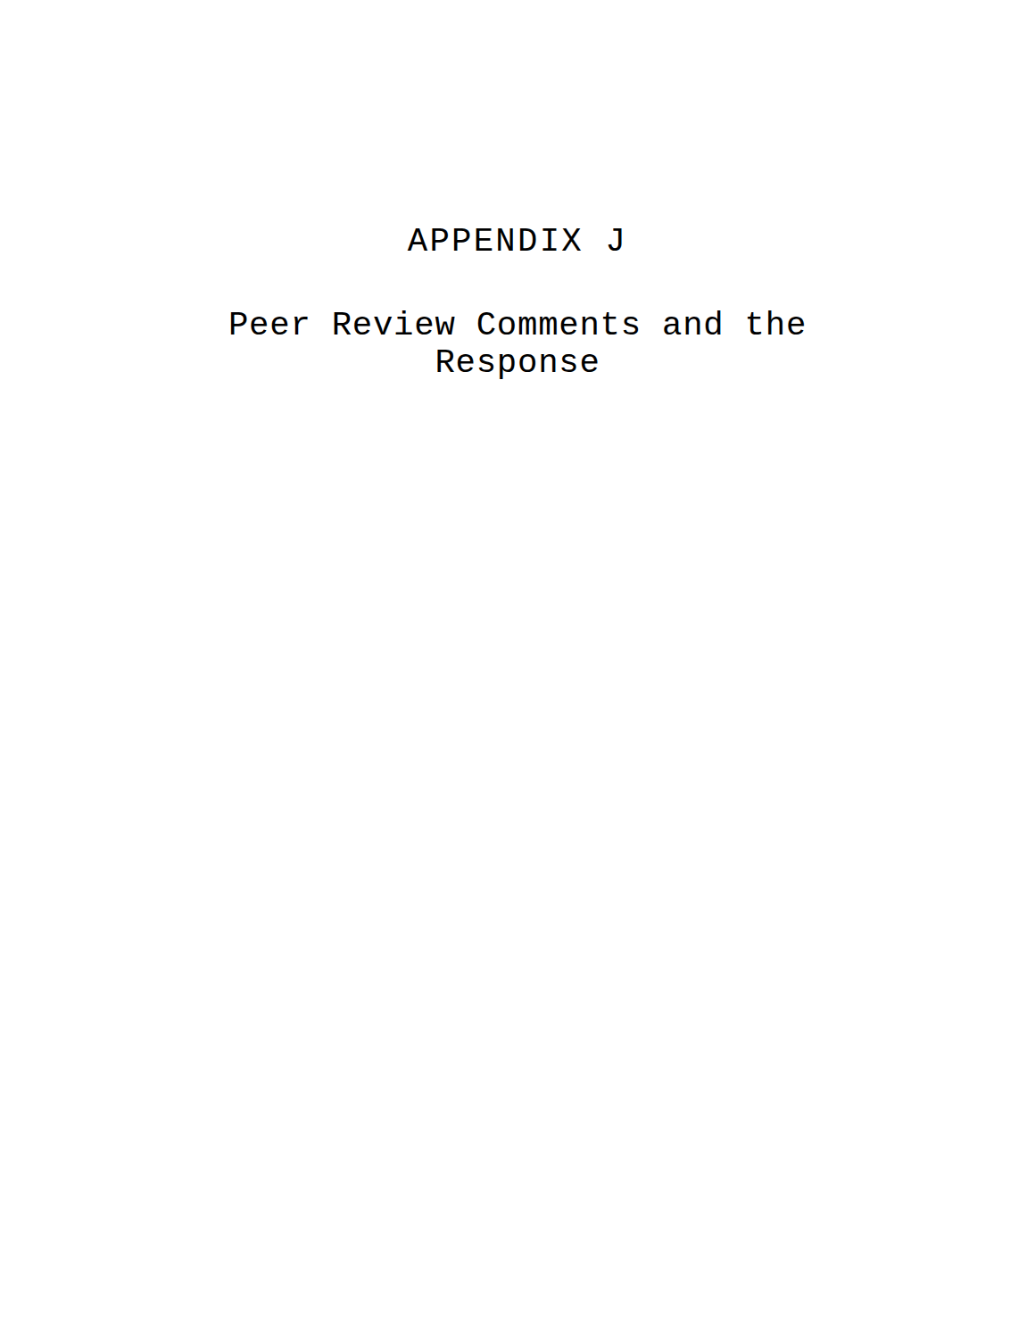APPENDIX J
Peer Review Comments and the Response